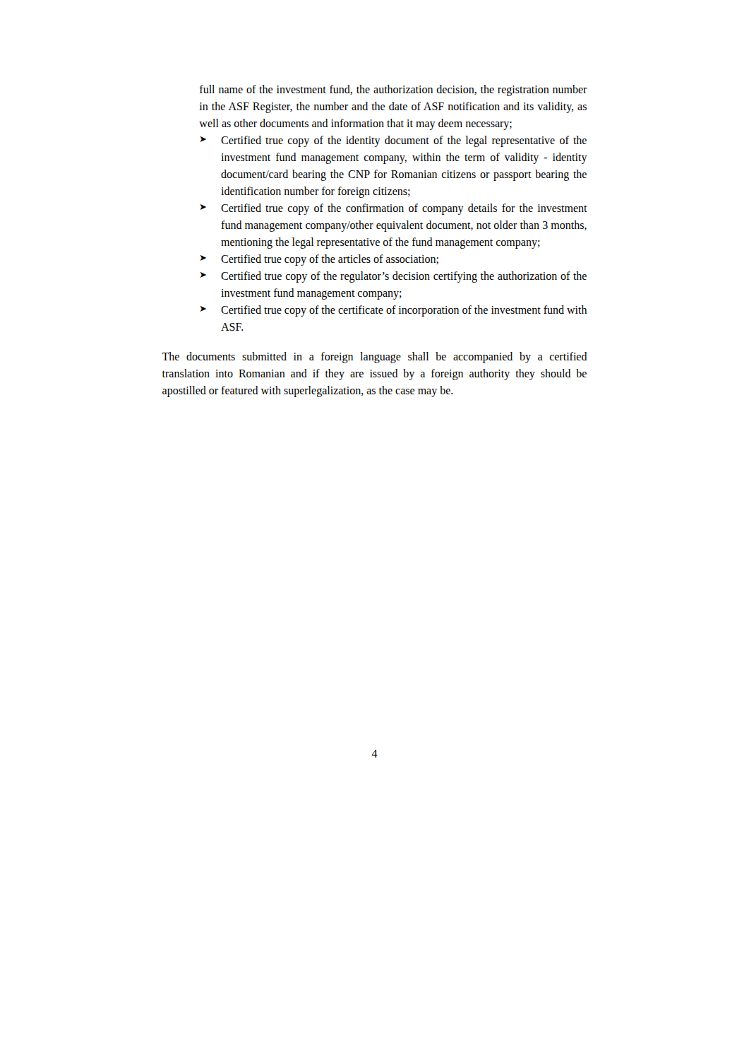full name of the investment fund, the authorization decision, the registration number in the ASF Register, the number and the date of ASF notification and its validity, as well as other documents and information that it may deem necessary;
Certified true copy of the identity document of the legal representative of the investment fund management company, within the term of validity - identity document/card bearing the CNP for Romanian citizens or passport bearing the identification number for foreign citizens;
Certified true copy of the confirmation of company details for the investment fund management company/other equivalent document, not older than 3 months, mentioning the legal representative of the fund management company;
Certified true copy of the articles of association;
Certified true copy of the regulator’s decision certifying the authorization of the investment fund management company;
Certified true copy of the certificate of incorporation of the investment fund with ASF.
The documents submitted in a foreign language shall be accompanied by a certified translation into Romanian and if they are issued by a foreign authority they should be apostilled or featured with superlegalization, as the case may be.
4